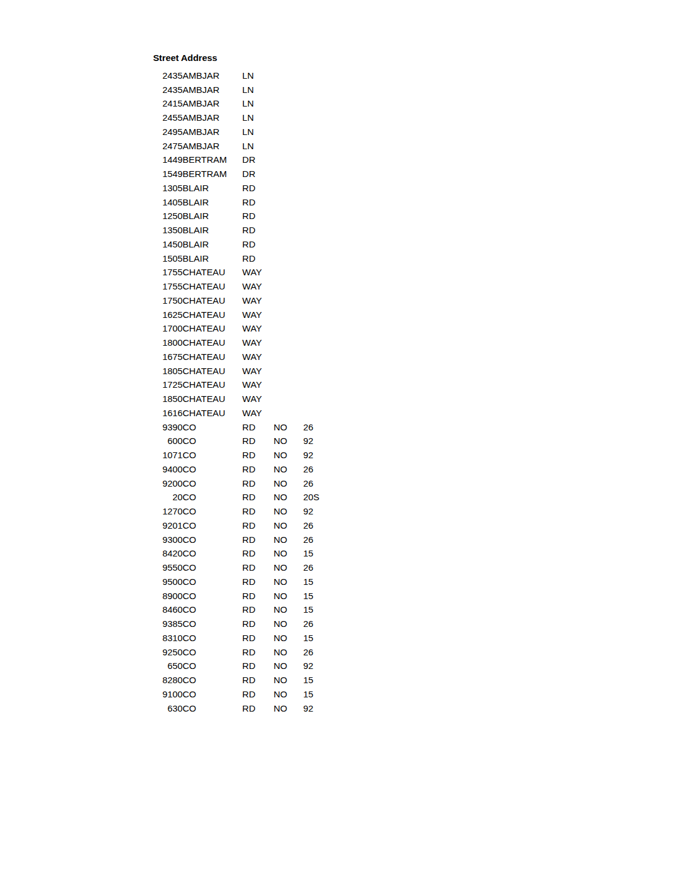| Street Address |
| --- |
| 2435 | AMBJAR | LN | | | |
| 2435 | AMBJAR | LN | | | |
| 2415 | AMBJAR | LN | | | |
| 2455 | AMBJAR | LN | | | |
| 2495 | AMBJAR | LN | | | |
| 2475 | AMBJAR | LN | | | |
| 1449 | BERTRAM | DR | | | |
| 1549 | BERTRAM | DR | | | |
| 1305 | BLAIR | RD | | | |
| 1405 | BLAIR | RD | | | |
| 1250 | BLAIR | RD | | | |
| 1350 | BLAIR | RD | | | |
| 1450 | BLAIR | RD | | | |
| 1505 | BLAIR | RD | | | |
| 1755 | CHATEAU | WAY | | | |
| 1755 | CHATEAU | WAY | | | |
| 1750 | CHATEAU | WAY | | | |
| 1625 | CHATEAU | WAY | | | |
| 1700 | CHATEAU | WAY | | | |
| 1800 | CHATEAU | WAY | | | |
| 1675 | CHATEAU | WAY | | | |
| 1805 | CHATEAU | WAY | | | |
| 1725 | CHATEAU | WAY | | | |
| 1850 | CHATEAU | WAY | | | |
| 1616 | CHATEAU | WAY | | | |
| 9390 | CO | RD | NO | 26 | |
| 600 | CO | RD | NO | 92 | |
| 1071 | CO | RD | NO | 92 | |
| 9400 | CO | RD | NO | 26 | |
| 9200 | CO | RD | NO | 26 | |
| 20 | CO | RD | NO | 20 | S |
| 1270 | CO | RD | NO | 92 | |
| 9201 | CO | RD | NO | 26 | |
| 9300 | CO | RD | NO | 26 | |
| 8420 | CO | RD | NO | 15 | |
| 9550 | CO | RD | NO | 26 | |
| 9500 | CO | RD | NO | 15 | |
| 8900 | CO | RD | NO | 15 | |
| 8460 | CO | RD | NO | 15 | |
| 9385 | CO | RD | NO | 26 | |
| 8310 | CO | RD | NO | 15 | |
| 9250 | CO | RD | NO | 26 | |
| 650 | CO | RD | NO | 92 | |
| 8280 | CO | RD | NO | 15 | |
| 9100 | CO | RD | NO | 15 | |
| 630 | CO | RD | NO | 92 | |